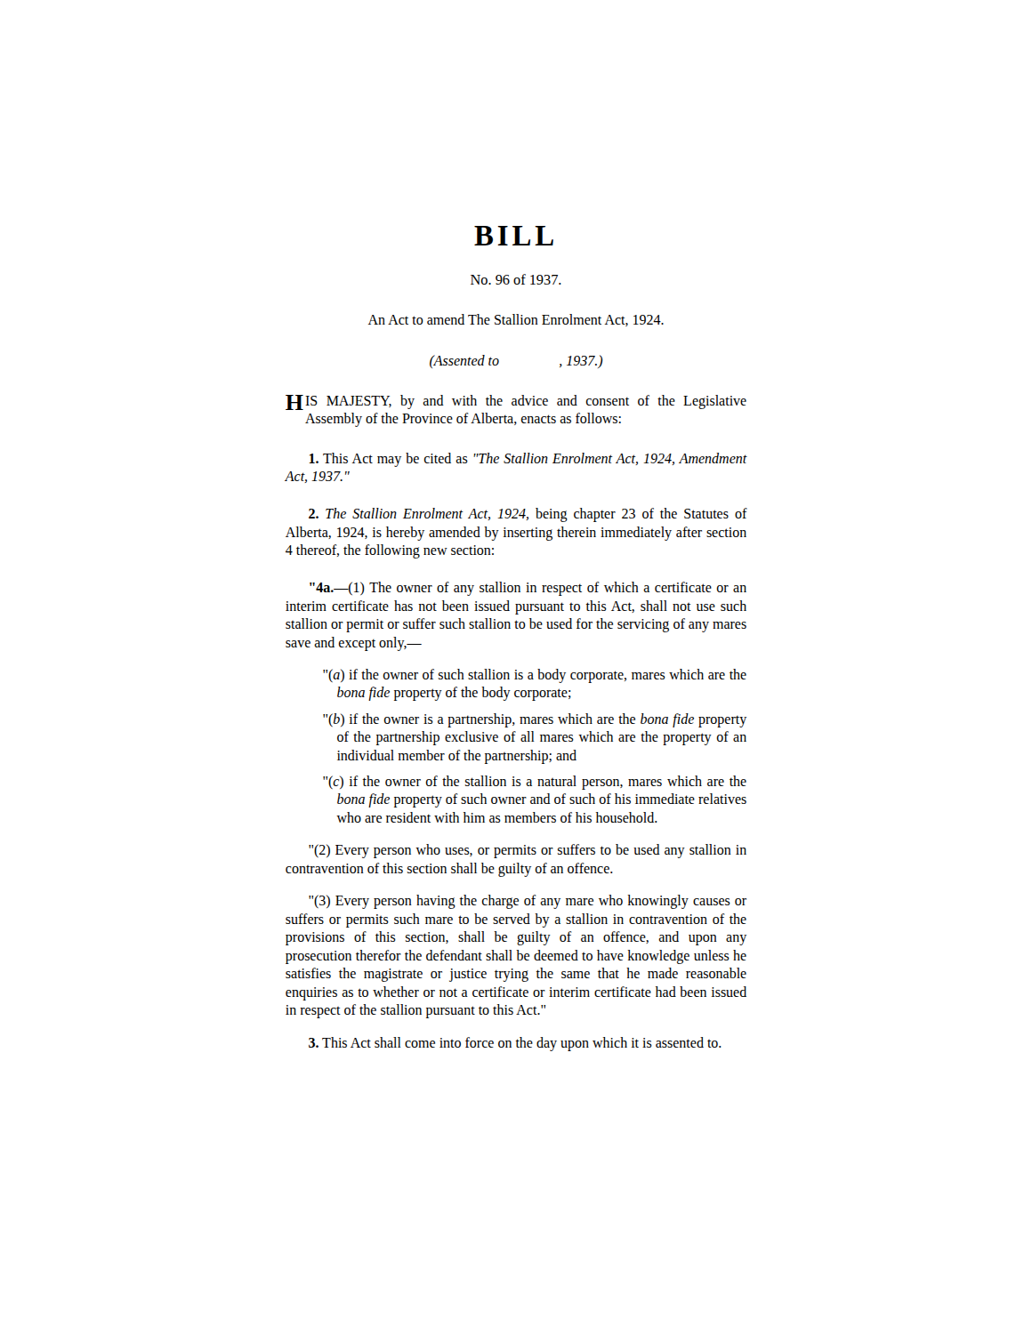BILL
No. 96 of 1937.
An Act to amend The Stallion Enrolment Act, 1924.
(Assented to, 1937.)
HIS MAJESTY, by and with the advice and consent of the Legislative Assembly of the Province of Alberta, enacts as follows:
1. This Act may be cited as "The Stallion Enrolment Act, 1924, Amendment Act, 1937."
2. The Stallion Enrolment Act, 1924, being chapter 23 of the Statutes of Alberta, 1924, is hereby amended by inserting therein immediately after section 4 thereof, the following new section:
"4a.—(1) The owner of any stallion in respect of which a certificate or an interim certificate has not been issued pursuant to this Act, shall not use such stallion or permit or suffer such stallion to be used for the servicing of any mares save and except only,—
"(a) if the owner of such stallion is a body corporate, mares which are the bona fide property of the body corporate;
"(b) if the owner is a partnership, mares which are the bona fide property of the partnership exclusive of all mares which are the property of an individual member of the partnership; and
"(c) if the owner of the stallion is a natural person, mares which are the bona fide property of such owner and of such of his immediate relatives who are resident with him as members of his household.
"(2) Every person who uses, or permits or suffers to be used any stallion in contravention of this section shall be guilty of an offence.
"(3) Every person having the charge of any mare who knowingly causes or suffers or permits such mare to be served by a stallion in contravention of the provisions of this section, shall be guilty of an offence, and upon any prosecution therefor the defendant shall be deemed to have knowledge unless he satisfies the magistrate or justice trying the same that he made reasonable enquiries as to whether or not a certificate or interim certificate had been issued in respect of the stallion pursuant to this Act."
3. This Act shall come into force on the day upon which it is assented to.